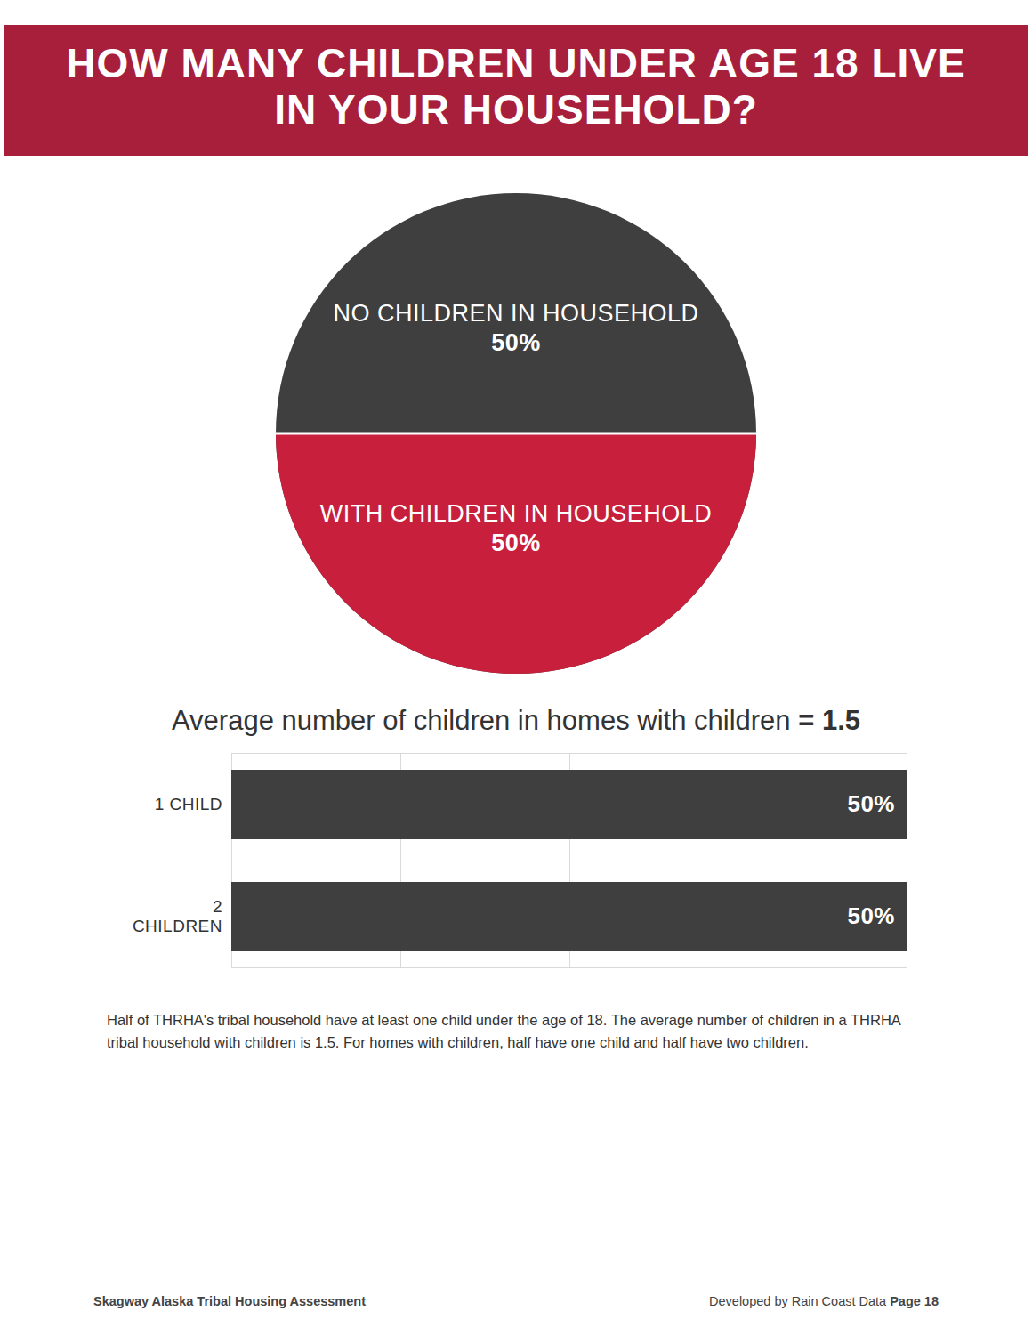How many children under age 18 live in your household?
No children in household 50%
With children in household 50%
Average number of children in homes with children = 1.5
1 child
50%
2 children
50%
Half of THRHA's tribal household have at least one child under the age of 18. The average number of children in a THRHA tribal household with children is 1.5. For homes with children, half have one child and half have two children.
Skagway Alaska Tribal Housing Assessment
Developed by Rain Coast Data Page 18